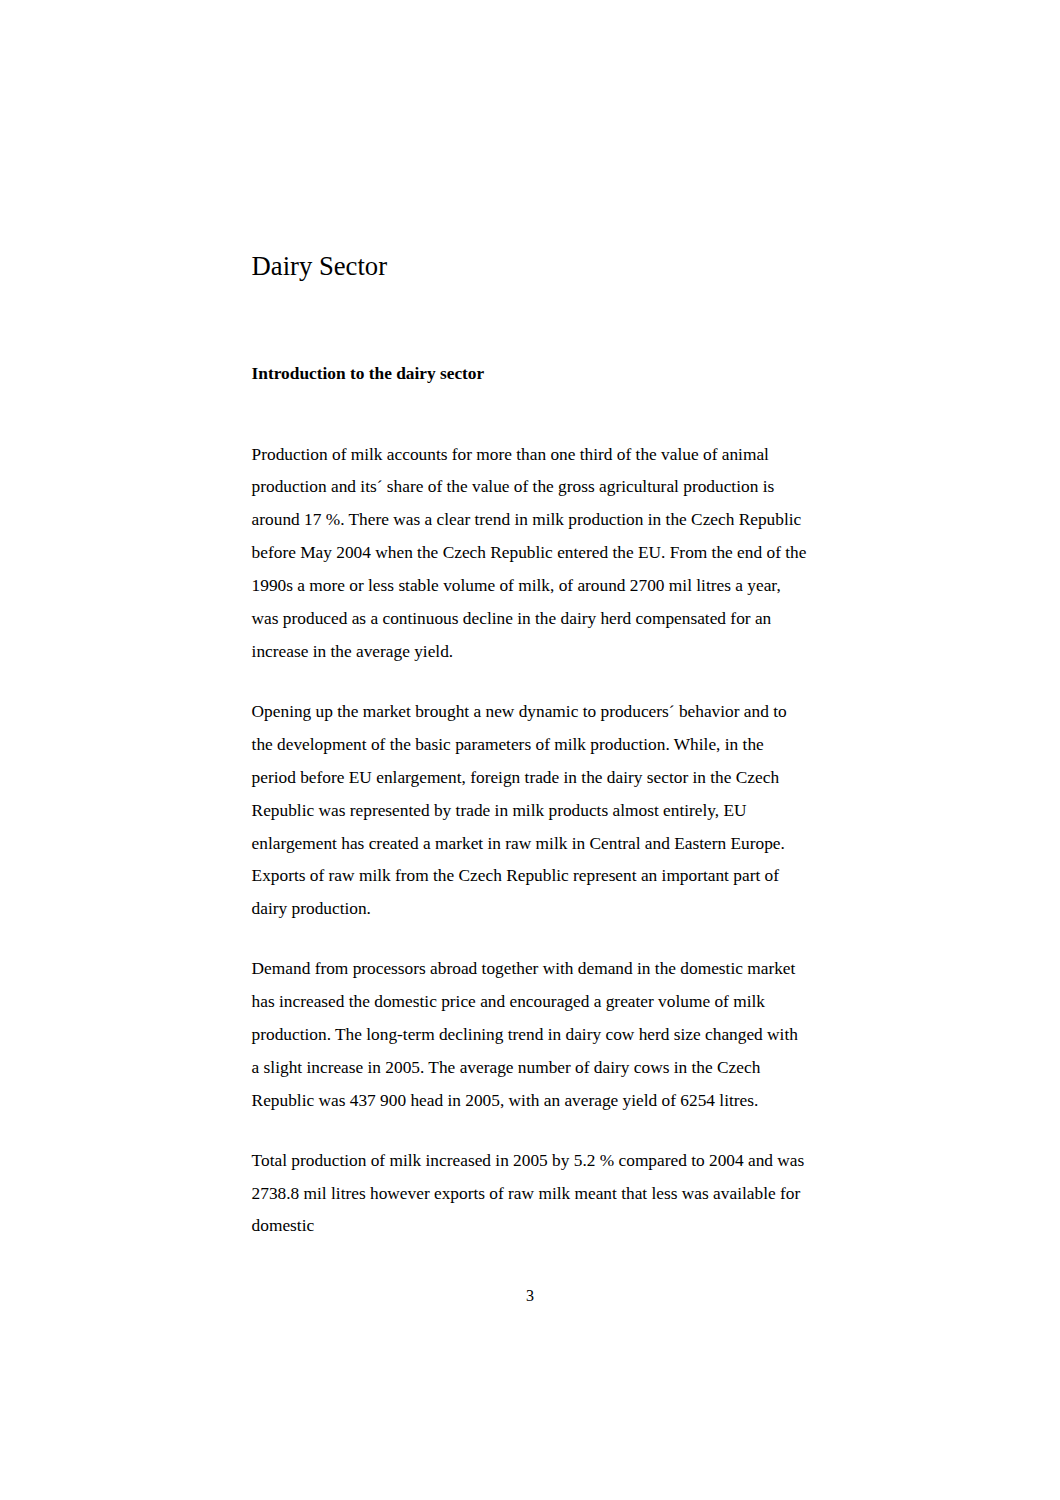Dairy Sector
Introduction to the dairy sector
Production of milk accounts for more than one third of the value of animal production and its´ share of the value of the gross agricultural production is around 17 %. There was a clear trend in milk production in the Czech Republic before May 2004 when the Czech Republic entered the EU. From the end of the 1990s a more or less stable volume of milk, of around 2700 mil litres a year, was produced as a continuous decline in the dairy herd compensated for an increase in the average yield.
Opening up the market brought a new dynamic to producers´ behavior and to the development of the basic parameters of milk production. While, in the period before EU enlargement, foreign trade in the dairy sector in the Czech Republic was represented by trade in milk products almost entirely, EU enlargement has created a market in raw milk in Central and Eastern Europe. Exports of raw milk from the Czech Republic represent an important part of dairy production.
Demand from processors abroad together with demand in the domestic market has increased the domestic price and encouraged a greater volume of milk production. The long-term declining trend in dairy cow herd size changed with a slight increase in 2005. The average number of dairy cows in the Czech Republic was 437 900 head in 2005, with an average yield of 6254 litres.
Total production of milk increased in 2005 by 5.2 % compared to 2004 and was 2738.8 mil litres however exports of raw milk meant that less was available for domestic
3